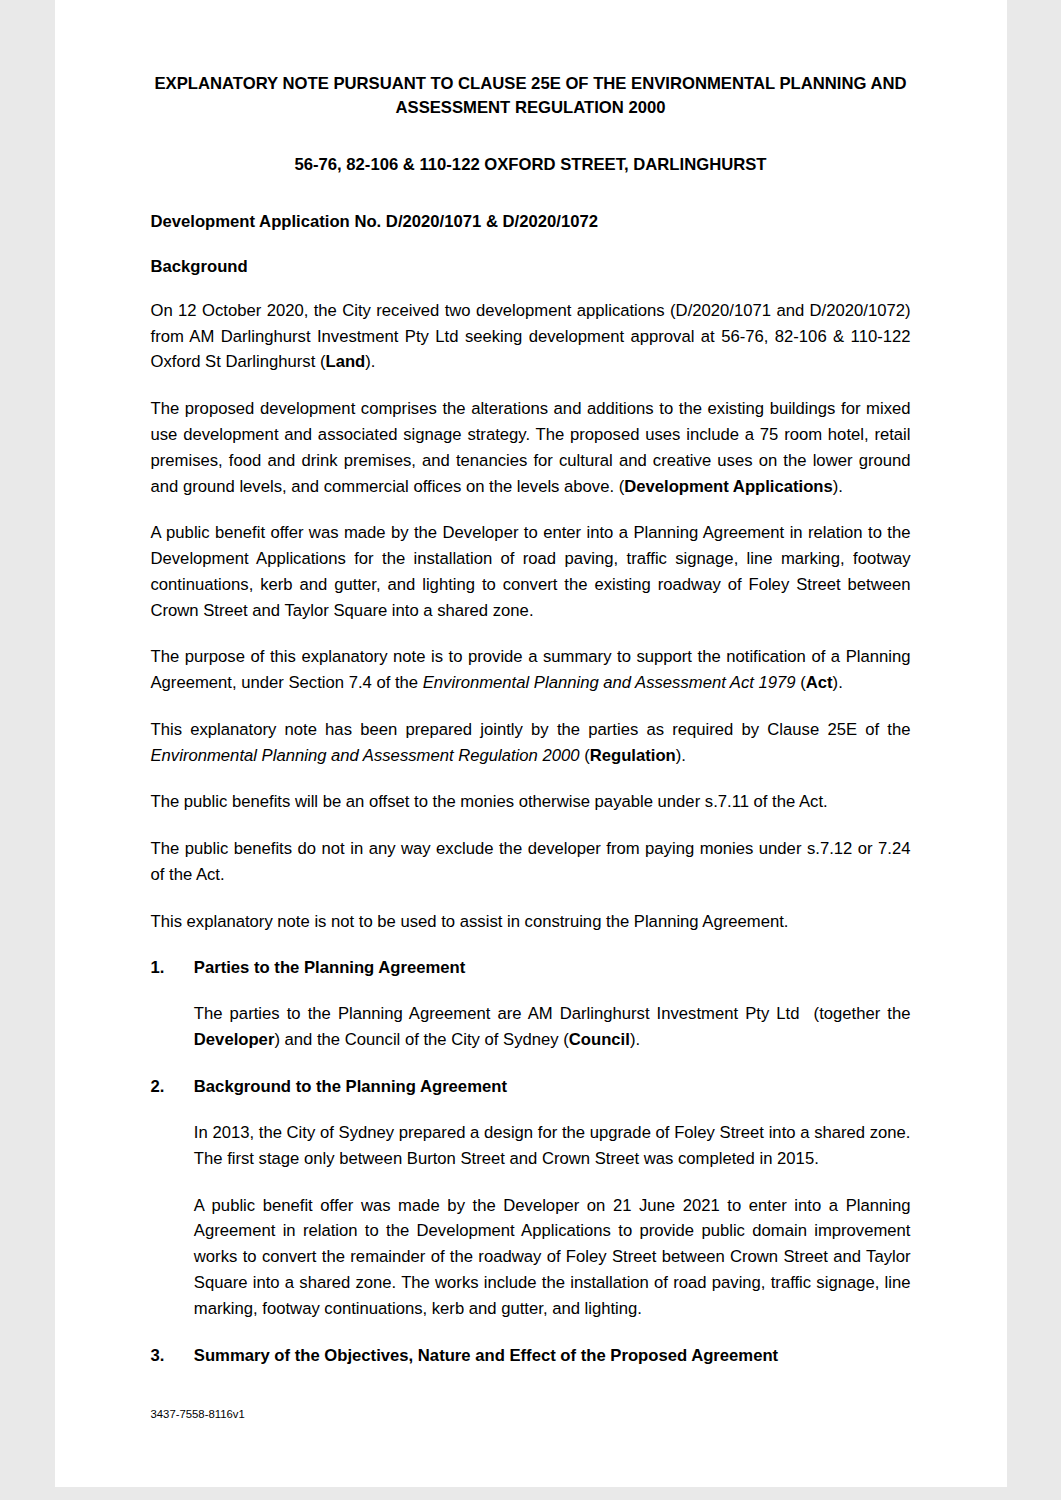Explanatory Note Pursuant to Clause 25E of the Environmental Planning and Assessment Regulation 2000
56-76, 82-106 & 110-122 Oxford Street, Darlinghurst
Development Application No. D/2020/1071 & D/2020/1072
Background
On 12 October 2020, the City received two development applications (D/2020/1071 and D/2020/1072) from AM Darlinghurst Investment Pty Ltd seeking development approval at 56-76, 82-106 & 110-122 Oxford St Darlinghurst (Land).
The proposed development comprises the alterations and additions to the existing buildings for mixed use development and associated signage strategy. The proposed uses include a 75 room hotel, retail premises, food and drink premises, and tenancies for cultural and creative uses on the lower ground and ground levels, and commercial offices on the levels above. (Development Applications).
A public benefit offer was made by the Developer to enter into a Planning Agreement in relation to the Development Applications for the installation of road paving, traffic signage, line marking, footway continuations, kerb and gutter, and lighting to convert the existing roadway of Foley Street between Crown Street and Taylor Square into a shared zone.
The purpose of this explanatory note is to provide a summary to support the notification of a Planning Agreement, under Section 7.4 of the Environmental Planning and Assessment Act 1979 (Act).
This explanatory note has been prepared jointly by the parties as required by Clause 25E of the Environmental Planning and Assessment Regulation 2000 (Regulation).
The public benefits will be an offset to the monies otherwise payable under s.7.11 of the Act.
The public benefits do not in any way exclude the developer from paying monies under s.7.12 or 7.24 of the Act.
This explanatory note is not to be used to assist in construing the Planning Agreement.
Parties to the Planning Agreement
The parties to the Planning Agreement are AM Darlinghurst Investment Pty Ltd (together the Developer) and the Council of the City of Sydney (Council).
Background to the Planning Agreement
In 2013, the City of Sydney prepared a design for the upgrade of Foley Street into a shared zone. The first stage only between Burton Street and Crown Street was completed in 2015.
A public benefit offer was made by the Developer on 21 June 2021 to enter into a Planning Agreement in relation to the Development Applications to provide public domain improvement works to convert the remainder of the roadway of Foley Street between Crown Street and Taylor Square into a shared zone. The works include the installation of road paving, traffic signage, line marking, footway continuations, kerb and gutter, and lighting.
Summary of the Objectives, Nature and Effect of the Proposed Agreement
3437-7558-8116v1